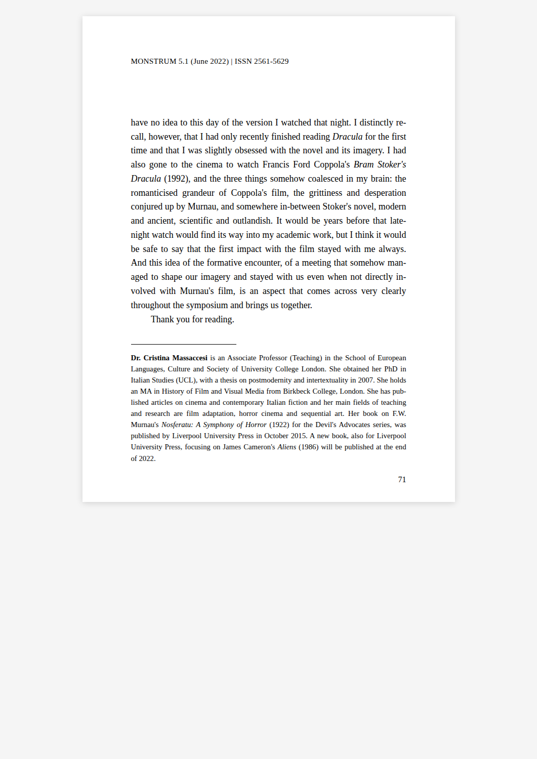MONSTRUM 5.1 (June 2022) | ISSN 2561-5629
have no idea to this day of the version I watched that night. I distinctly recall, however, that I had only recently finished reading Dracula for the first time and that I was slightly obsessed with the novel and its imagery. I had also gone to the cinema to watch Francis Ford Coppola's Bram Stoker's Dracula (1992), and the three things somehow coalesced in my brain: the romanticised grandeur of Coppola's film, the grittiness and desperation conjured up by Murnau, and somewhere in-between Stoker's novel, modern and ancient, scientific and outlandish. It would be years before that late-night watch would find its way into my academic work, but I think it would be safe to say that the first impact with the film stayed with me always. And this idea of the formative encounter, of a meeting that somehow managed to shape our imagery and stayed with us even when not directly involved with Murnau's film, is an aspect that comes across very clearly throughout the symposium and brings us together.
Thank you for reading.
Dr. Cristina Massaccesi is an Associate Professor (Teaching) in the School of European Languages, Culture and Society of University College London. She obtained her PhD in Italian Studies (UCL), with a thesis on postmodernity and intertextuality in 2007. She holds an MA in History of Film and Visual Media from Birkbeck College, London. She has published articles on cinema and contemporary Italian fiction and her main fields of teaching and research are film adaptation, horror cinema and sequential art. Her book on F.W. Murnau's Nosferatu: A Symphony of Horror (1922) for the Devil's Advocates series, was published by Liverpool University Press in October 2015. A new book, also for Liverpool University Press, focusing on James Cameron's Aliens (1986) will be published at the end of 2022.
71